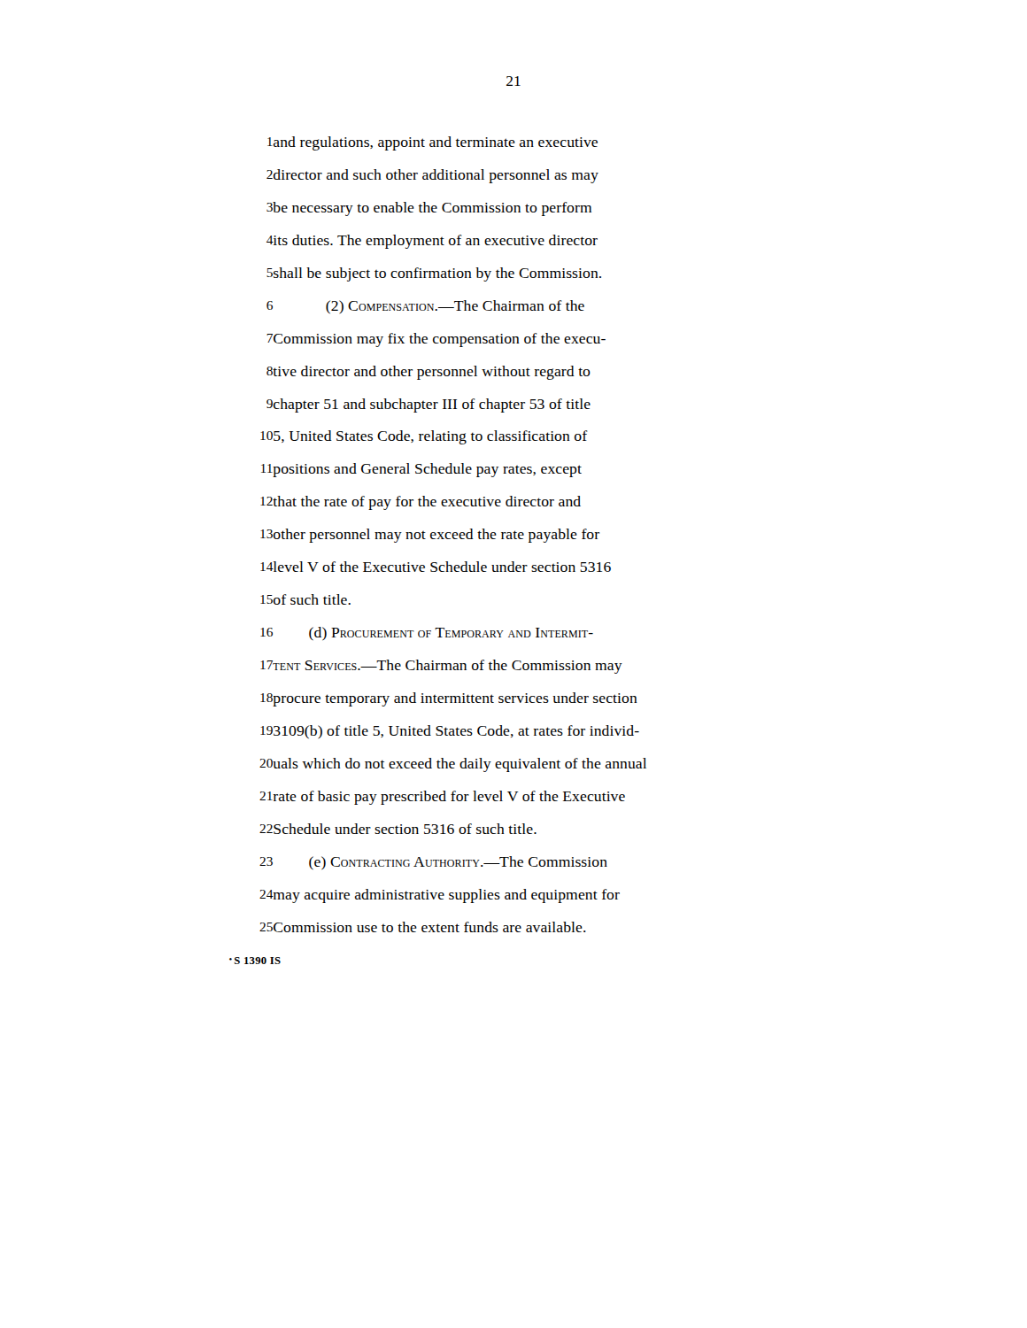21
| 1 | and regulations, appoint and terminate an executive |
| 2 | director and such other additional personnel as may |
| 3 | be necessary to enable the Commission to perform |
| 4 | its duties. The employment of an executive director |
| 5 | shall be subject to confirmation by the Commission. |
| 6 | (2) Compensation. —The Chairman of the |
| 7 | Commission may fix the compensation of the execu- |
| 8 | tive director and other personnel without regard to |
| 9 | chapter 51 and subchapter III of chapter 53 of title |
| 10 | 5, United States Code, relating to classification of |
| 11 | positions and General Schedule pay rates, except |
| 12 | that the rate of pay for the executive director and |
| 13 | other personnel may not exceed the rate payable for |
| 14 | level V of the Executive Schedule under section 5316 |
| 15 | of such title. |
| 16 | (d) Procurement of Temporary and Intermit- |
| 17 | tent Services. —The Chairman of the Commission may |
| 18 | procure temporary and intermittent services under section |
| 19 | 3109(b) of title 5, United States Code, at rates for individ- |
| 20 | uals which do not exceed the daily equivalent of the annual |
| 21 | rate of basic pay prescribed for level V of the Executive |
| 22 | Schedule under section 5316 of such title. |
| 23 | (e) Contracting Authority. —The Commission |
| 24 | may acquire administrative supplies and equipment for |
| 25 | Commission use to the extent funds are available. |
•S 1390 IS